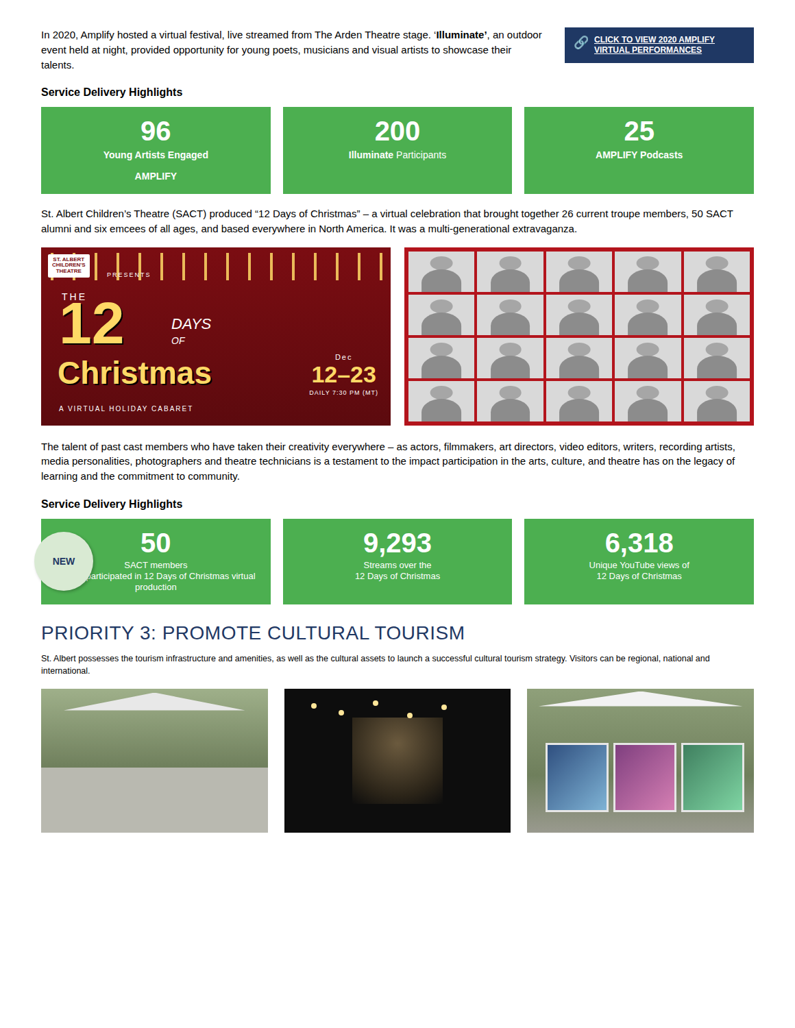In 2020, Amplify hosted a virtual festival, live streamed from The Arden Theatre stage. ‘Illuminate’, an outdoor event held at night, provided opportunity for young poets, musicians and visual artists to showcase their talents.
🔗 Click to view 2020 Amplify Virtual Performances
Service Delivery Highlights
96 Young Artists Engaged AMPLIFY
200 Illuminate Participants
25 AMPLIFY Podcasts
St. Albert Children’s Theatre (SACT) produced “12 Days of Christmas” – a virtual celebration that brought together 26 current troupe members, 50 SACT alumni and six emcees of all ages, and based everywhere in North America. It was a multi-generational extravaganza.
ST. ALBERT
CHILDREN'S
THEATRE
PRESENTS
THE
12
DAYS
OF
Christmas
A VIRTUAL HOLIDAY CABARET
Dec
12–23
DAILY 7:30 PM (MT)
The talent of past cast members who have taken their creativity everywhere – as actors, filmmakers, art directors, video editors, writers, recording artists, media personalities, photographers and theatre technicians is a testament to the impact participation in the arts, culture, and theatre has on the legacy of learning and the commitment to community.
Service Delivery Highlights
NEW
50 SACT members
Alumni participated in 12 Days of Christmas virtual production
9,293 Streams over the
12 Days of Christmas
6,318 Unique YouTube views of
12 Days of Christmas
PRIORITY 3: PROMOTE CULTURAL TOURISM
St. Albert possesses the tourism infrastructure and amenities, as well as the cultural assets to launch a successful cultural tourism strategy. Visitors can be regional, national and international.